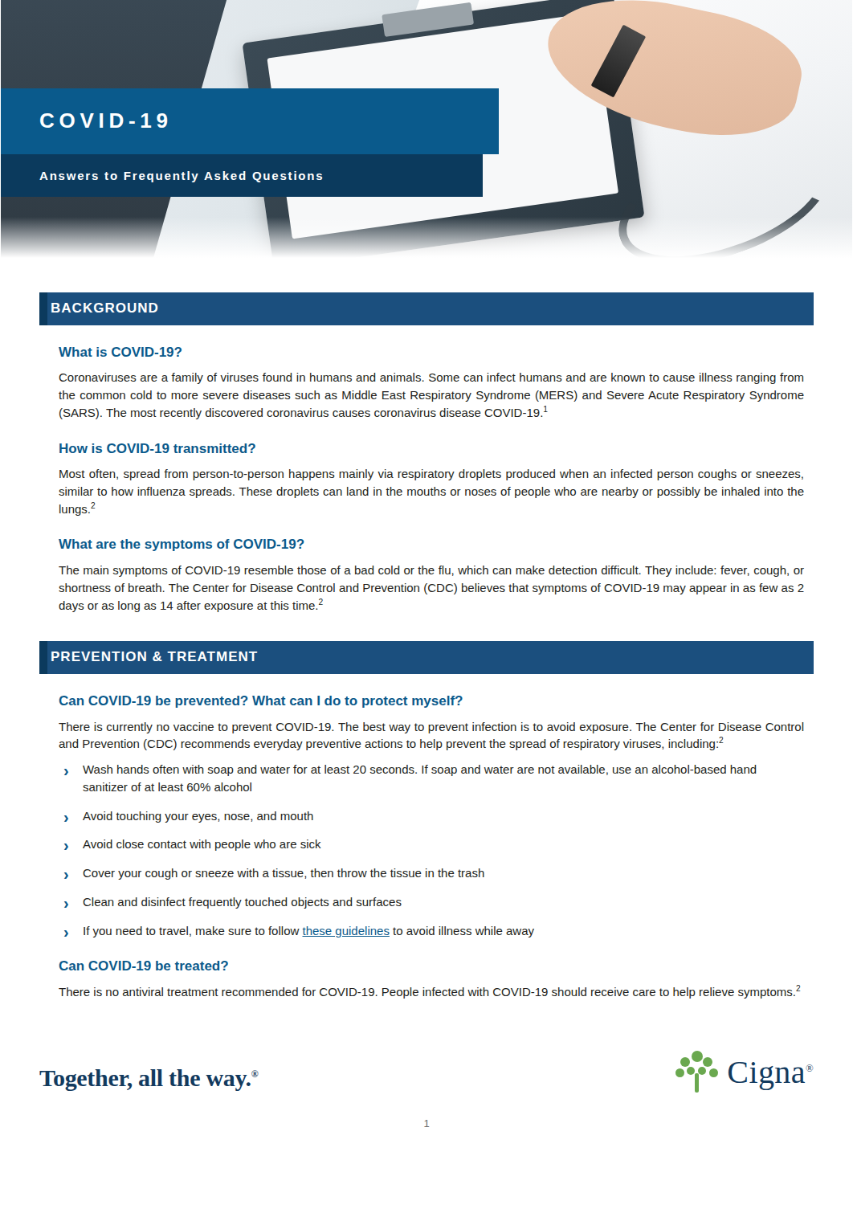COVID-19
Answers to Frequently Asked Questions
BACKGROUND
What is COVID-19?
Coronaviruses are a family of viruses found in humans and animals. Some can infect humans and are known to cause illness ranging from the common cold to more severe diseases such as Middle East Respiratory Syndrome (MERS) and Severe Acute Respiratory Syndrome (SARS). The most recently discovered coronavirus causes coronavirus disease COVID-19.1
How is COVID-19 transmitted?
Most often, spread from person-to-person happens mainly via respiratory droplets produced when an infected person coughs or sneezes, similar to how influenza spreads. These droplets can land in the mouths or noses of people who are nearby or possibly be inhaled into the lungs.2
What are the symptoms of COVID-19?
The main symptoms of COVID-19 resemble those of a bad cold or the flu, which can make detection difficult. They include: fever, cough, or shortness of breath. The Center for Disease Control and Prevention (CDC) believes that symptoms of COVID-19 may appear in as few as 2 days or as long as 14 after exposure at this time.2
PREVENTION & TREATMENT
Can COVID-19 be prevented? What can I do to protect myself?
There is currently no vaccine to prevent COVID-19. The best way to prevent infection is to avoid exposure. The Center for Disease Control and Prevention (CDC) recommends everyday preventive actions to help prevent the spread of respiratory viruses, including:2
Wash hands often with soap and water for at least 20 seconds. If soap and water are not available, use an alcohol-based hand sanitizer of at least 60% alcohol
Avoid touching your eyes, nose, and mouth
Avoid close contact with people who are sick
Cover your cough or sneeze with a tissue, then throw the tissue in the trash
Clean and disinfect frequently touched objects and surfaces
If you need to travel, make sure to follow these guidelines to avoid illness while away
Can COVID-19 be treated?
There is no antiviral treatment recommended for COVID-19. People infected with COVID-19 should receive care to help relieve symptoms.2
Together, all the way.®
Cigna®
1